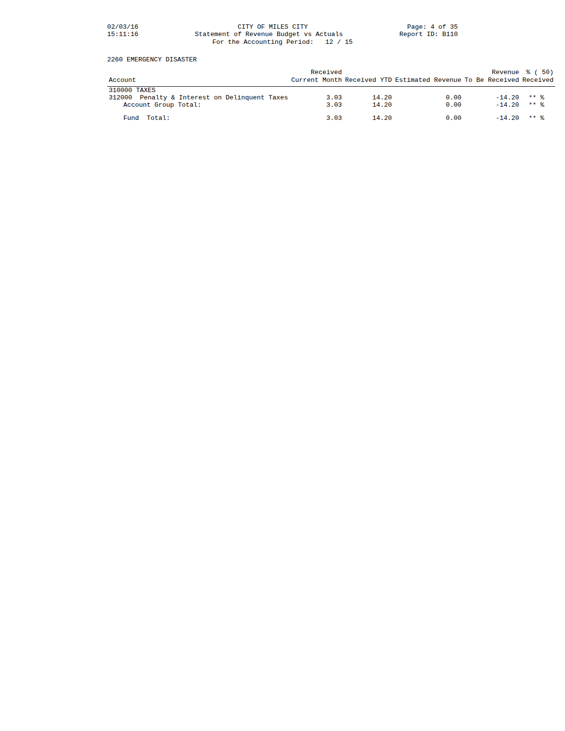02/03/16
CITY OF MILES CITY
Page: 4 of 35
15:11:16
Statement of Revenue Budget vs Actuals
Report ID: B110
For the Accounting Period: 12 / 15
2260 EMERGENCY DISASTER
| | Received | | | Revenue | % ( 50) |
| --- | --- | --- | --- | --- | --- |
| Account | Current Month | Received YTD | Estimated Revenue | To Be Received | Received |
| 310000 TAXES | | | | | |
| 312000 Penalty & Interest on Delinquent Taxes | 3.03 | 14.20 | 0.00 | -14.20 | ** % |
| Account Group Total: | 3.03 | 14.20 | 0.00 | -14.20 | ** % |
| Fund Total: | 3.03 | 14.20 | 0.00 | -14.20 | ** % |